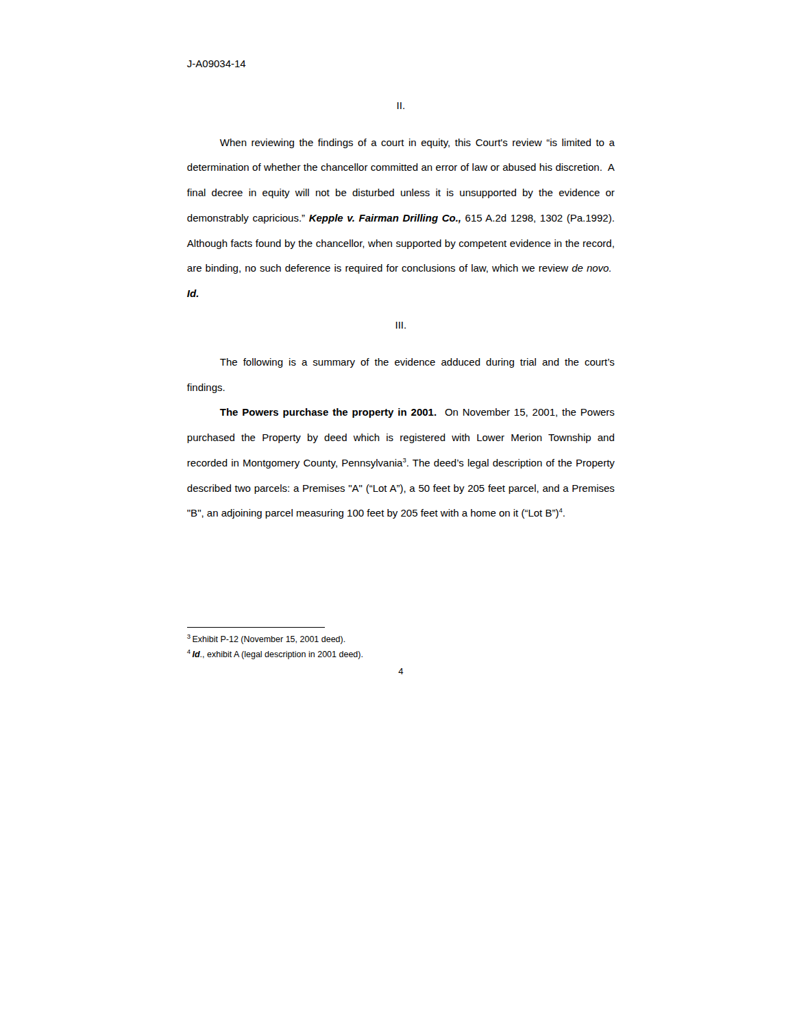J-A09034-14
II.
When reviewing the findings of a court in equity, this Court's review “is limited to a determination of whether the chancellor committed an error of law or abused his discretion. A final decree in equity will not be disturbed unless it is unsupported by the evidence or demonstrably capricious.” Kepple v. Fairman Drilling Co., 615 A.2d 1298, 1302 (Pa.1992). Although facts found by the chancellor, when supported by competent evidence in the record, are binding, no such deference is required for conclusions of law, which we review de novo. Id.
III.
The following is a summary of the evidence adduced during trial and the court’s findings.
The Powers purchase the property in 2001. On November 15, 2001, the Powers purchased the Property by deed which is registered with Lower Merion Township and recorded in Montgomery County, Pennsylvania3. The deed’s legal description of the Property described two parcels: a Premises "A" (“Lot A”), a 50 feet by 205 feet parcel, and a Premises "B", an adjoining parcel measuring 100 feet by 205 feet with a home on it (“Lot B”)4.
3 Exhibit P-12 (November 15, 2001 deed).
4 Id., exhibit A (legal description in 2001 deed).
4